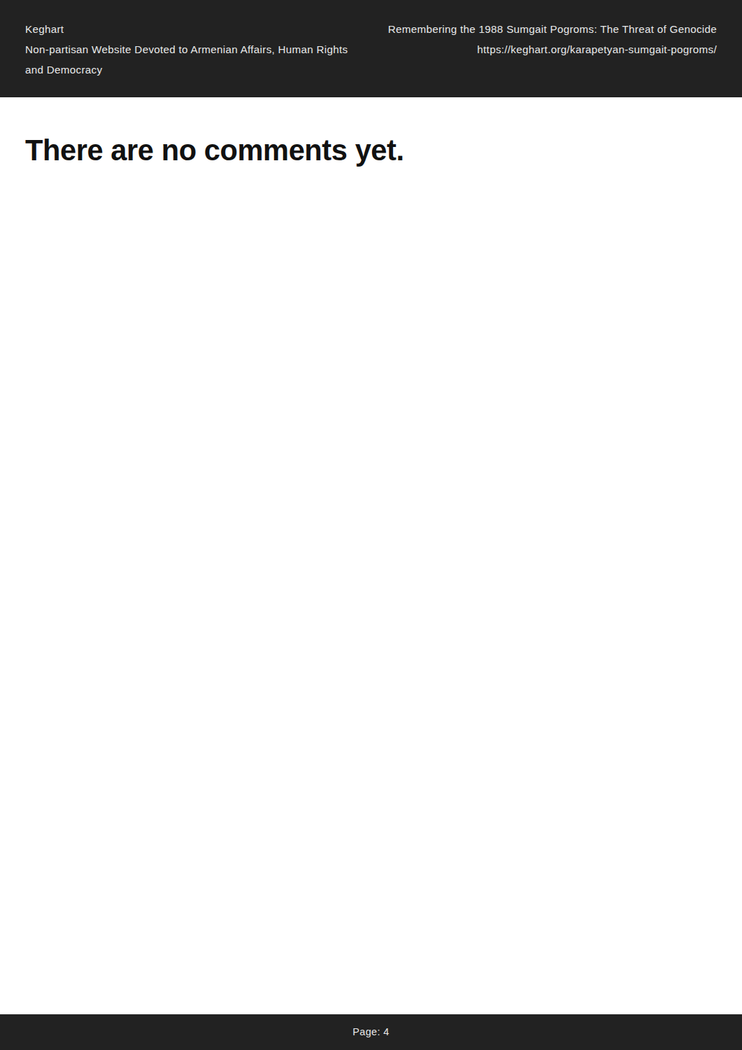Keghart Non-partisan Website Devoted to Armenian Affairs, Human Rights and Democracy
Remembering the 1988 Sumgait Pogroms: The Threat of Genocide https://keghart.org/karapetyan-sumgait-pogroms/
There are no comments yet.
Page: 4